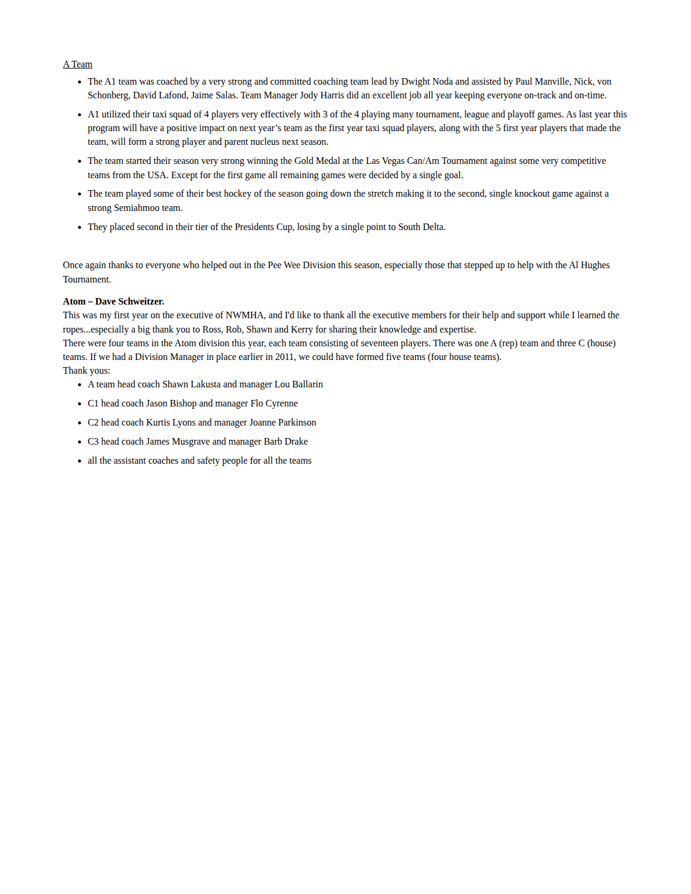A Team
The A1 team was coached by a very strong and committed coaching team lead by Dwight Noda and assisted by Paul Manville, Nick, von Schonberg, David Lafond, Jaime Salas. Team Manager Jody Harris did an excellent job all year keeping everyone on-track and on-time.
A1 utilized their taxi squad of 4 players very effectively with 3 of the 4 playing many tournament, league and playoff games. As last year this program will have a positive impact on next year’s team as the first year taxi squad players, along with the 5 first year players that made the team, will form a strong player and parent nucleus next season.
The team started their season very strong winning the Gold Medal at the Las Vegas Can/Am Tournament against some very competitive teams from the USA. Except for the first game all remaining games were decided by a single goal.
The team played some of their best hockey of the season going down the stretch making it to the second, single knockout game against a strong Semiahmoo team.
They placed second in their tier of the Presidents Cup, losing by a single point to South Delta.
Once again thanks to everyone who helped out in the Pee Wee Division this season, especially those that stepped up to help with the Al Hughes Tournament.
Atom – Dave Schweitzer.
This was my first year on the executive of NWMHA, and I'd like to thank all the executive members for their help and support while I learned the ropes...especially a big thank you to Ross, Rob, Shawn and Kerry for sharing their knowledge and expertise.
There were four teams in the Atom division this year, each team consisting of seventeen players. There was one A (rep) team and three C (house) teams. If we had a Division Manager in place earlier in 2011, we could have formed five teams (four house teams).
Thank yous:
A team head coach Shawn Lakusta and manager Lou Ballarin
C1 head coach Jason Bishop and manager Flo Cyrenne
C2 head coach Kurtis Lyons and manager Joanne Parkinson
C3 head coach James Musgrave and manager Barb Drake
all the assistant coaches and safety people for all the teams